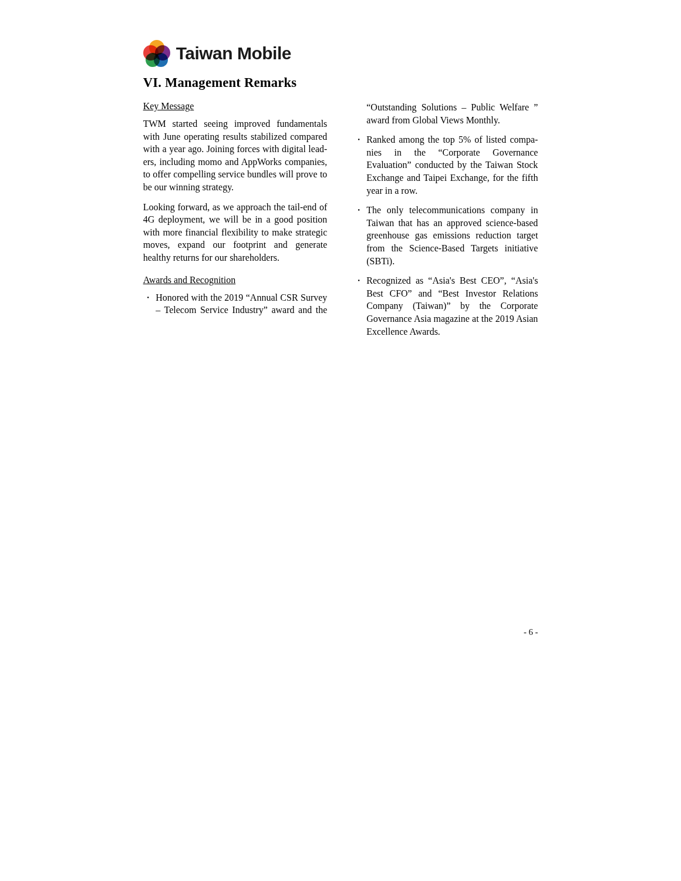Taiwan Mobile
VI. Management Remarks
Key Message
TWM started seeing improved fundamentals with June operating results stabilized compared with a year ago. Joining forces with digital leaders, including momo and AppWorks companies, to offer compelling service bundles will prove to be our winning strategy.
Looking forward, as we approach the tail-end of 4G deployment, we will be in a good position with more financial flexibility to make strategic moves, expand our footprint and generate healthy returns for our shareholders.
Awards and Recognition
Honored with the 2019 “Annual CSR Survey – Telecom Service Industry” award and the “Outstanding Solutions – Public Welfare ” award from Global Views Monthly.
Ranked among the top 5% of listed companies in the “Corporate Governance Evaluation” conducted by the Taiwan Stock Exchange and Taipei Exchange, for the fifth year in a row.
The only telecommunications company in Taiwan that has an approved science-based greenhouse gas emissions reduction target from the Science-Based Targets initiative (SBTi).
Recognized as “Asia's Best CEO”, “Asia's Best CFO” and “Best Investor Relations Company (Taiwan)” by the Corporate Governance Asia magazine at the 2019 Asian Excellence Awards.
- 6 -